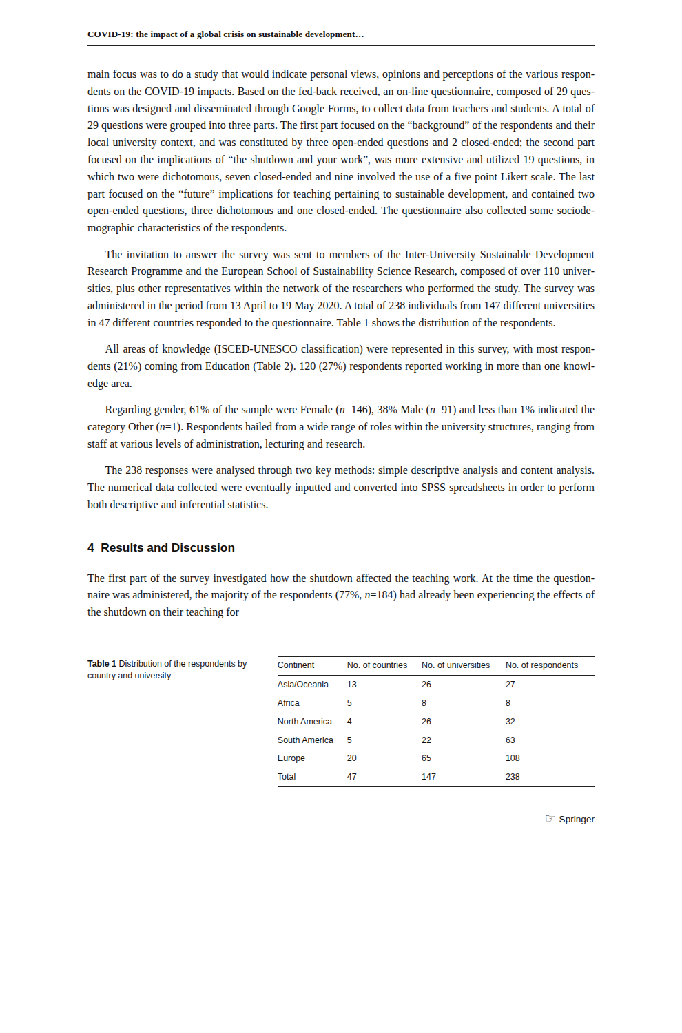COVID-19: the impact of a global crisis on sustainable development…
main focus was to do a study that would indicate personal views, opinions and perceptions of the various respondents on the COVID-19 impacts. Based on the fed-back received, an on-line questionnaire, composed of 29 questions was designed and disseminated through Google Forms, to collect data from teachers and students. A total of 29 questions were grouped into three parts. The first part focused on the “background” of the respondents and their local university context, and was constituted by three open-ended questions and 2 closed-ended; the second part focused on the implications of “the shutdown and your work”, was more extensive and utilized 19 questions, in which two were dichotomous, seven closed-ended and nine involved the use of a five point Likert scale. The last part focused on the “future” implications for teaching pertaining to sustainable development, and contained two open-ended questions, three dichotomous and one closed-ended. The questionnaire also collected some sociodemographic characteristics of the respondents.
The invitation to answer the survey was sent to members of the Inter-University Sustainable Development Research Programme and the European School of Sustainability Science Research, composed of over 110 universities, plus other representatives within the network of the researchers who performed the study. The survey was administered in the period from 13 April to 19 May 2020. A total of 238 individuals from 147 different universities in 47 different countries responded to the questionnaire. Table 1 shows the distribution of the respondents.
All areas of knowledge (ISCED-UNESCO classification) were represented in this survey, with most respondents (21%) coming from Education (Table 2). 120 (27%) respondents reported working in more than one knowledge area.
Regarding gender, 61% of the sample were Female (n=146), 38% Male (n=91) and less than 1% indicated the category Other (n=1). Respondents hailed from a wide range of roles within the university structures, ranging from staff at various levels of administration, lecturing and research.
The 238 responses were analysed through two key methods: simple descriptive analysis and content analysis. The numerical data collected were eventually inputted and converted into SPSS spreadsheets in order to perform both descriptive and inferential statistics.
4 Results and Discussion
The first part of the survey investigated how the shutdown affected the teaching work. At the time the questionnaire was administered, the majority of the respondents (77%, n=184) had already been experiencing the effects of the shutdown on their teaching for
Table 1 Distribution of the respondents by country and university
Table 1 Distribution of the respondents by country and university
| Continent | No. of countries | No. of universities | No. of respondents |
| --- | --- | --- | --- |
| Asia/Oceania | 13 | 26 | 27 |
| Africa | 5 | 8 | 8 |
| North America | 4 | 26 | 32 |
| South America | 5 | 22 | 63 |
| Europe | 20 | 65 | 108 |
| Total | 47 | 147 | 238 |
☞ Springer